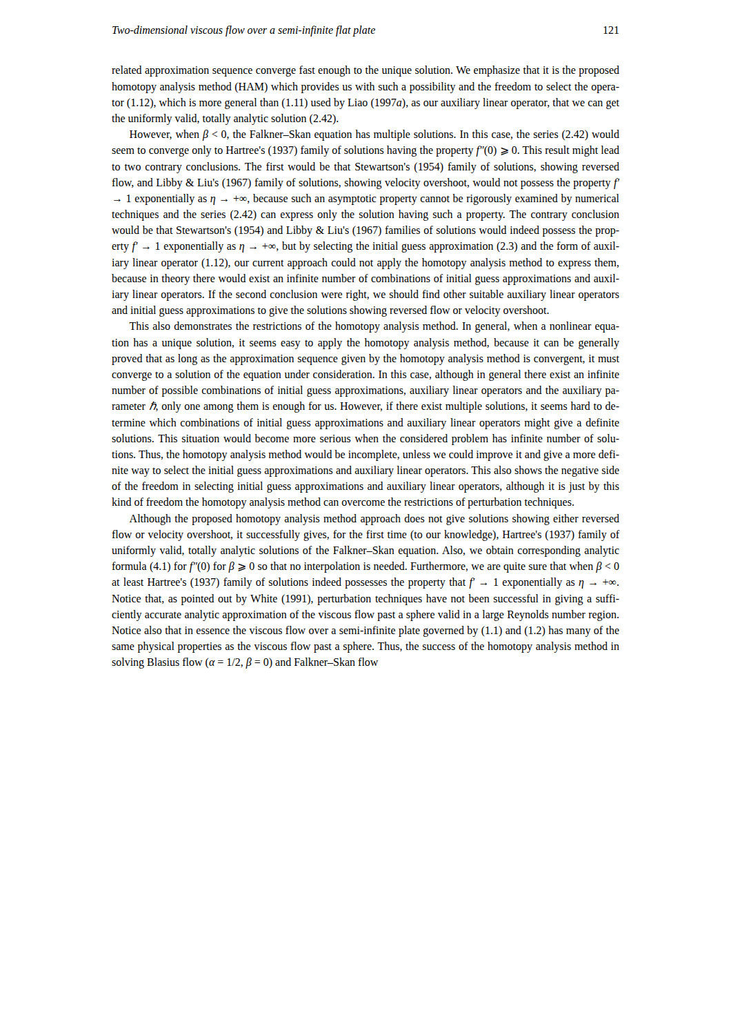Two-dimensional viscous flow over a semi-infinite flat plate 121
related approximation sequence converge fast enough to the unique solution. We emphasize that it is the proposed homotopy analysis method (HAM) which provides us with such a possibility and the freedom to select the operator (1.12), which is more general than (1.11) used by Liao (1997a), as our auxiliary linear operator, that we can get the uniformly valid, totally analytic solution (2.42).
However, when β < 0, the Falkner–Skan equation has multiple solutions. In this case, the series (2.42) would seem to converge only to Hartree's (1937) family of solutions having the property f″(0) ⩾ 0. This result might lead to two contrary conclusions. The first would be that Stewartson's (1954) family of solutions, showing reversed flow, and Libby & Liu's (1967) family of solutions, showing velocity overshoot, would not possess the property f′ → 1 exponentially as η → +∞, because such an asymptotic property cannot be rigorously examined by numerical techniques and the series (2.42) can express only the solution having such a property. The contrary conclusion would be that Stewartson's (1954) and Libby & Liu's (1967) families of solutions would indeed possess the property f′ → 1 exponentially as η → +∞, but by selecting the initial guess approximation (2.3) and the form of auxiliary linear operator (1.12), our current approach could not apply the homotopy analysis method to express them, because in theory there would exist an infinite number of combinations of initial guess approximations and auxiliary linear operators. If the second conclusion were right, we should find other suitable auxiliary linear operators and initial guess approximations to give the solutions showing reversed flow or velocity overshoot.
This also demonstrates the restrictions of the homotopy analysis method. In general, when a nonlinear equation has a unique solution, it seems easy to apply the homotopy analysis method, because it can be generally proved that as long as the approximation sequence given by the homotopy analysis method is convergent, it must converge to a solution of the equation under consideration. In this case, although in general there exist an infinite number of possible combinations of initial guess approximations, auxiliary linear operators and the auxiliary parameter ℏ, only one among them is enough for us. However, if there exist multiple solutions, it seems hard to determine which combinations of initial guess approximations and auxiliary linear operators might give a definite solutions. This situation would become more serious when the considered problem has infinite number of solutions. Thus, the homotopy analysis method would be incomplete, unless we could improve it and give a more definite way to select the initial guess approximations and auxiliary linear operators. This also shows the negative side of the freedom in selecting initial guess approximations and auxiliary linear operators, although it is just by this kind of freedom the homotopy analysis method can overcome the restrictions of perturbation techniques.
Although the proposed homotopy analysis method approach does not give solutions showing either reversed flow or velocity overshoot, it successfully gives, for the first time (to our knowledge), Hartree's (1937) family of uniformly valid, totally analytic solutions of the Falkner–Skan equation. Also, we obtain corresponding analytic formula (4.1) for f″(0) for β ⩾ 0 so that no interpolation is needed. Furthermore, we are quite sure that when β < 0 at least Hartree's (1937) family of solutions indeed possesses the property that f′ → 1 exponentially as η → +∞. Notice that, as pointed out by White (1991), perturbation techniques have not been successful in giving a sufficiently accurate analytic approximation of the viscous flow past a sphere valid in a large Reynolds number region. Notice also that in essence the viscous flow over a semi-infinite plate governed by (1.1) and (1.2) has many of the same physical properties as the viscous flow past a sphere. Thus, the success of the homotopy analysis method in solving Blasius flow (α = 1/2, β = 0) and Falkner–Skan flow